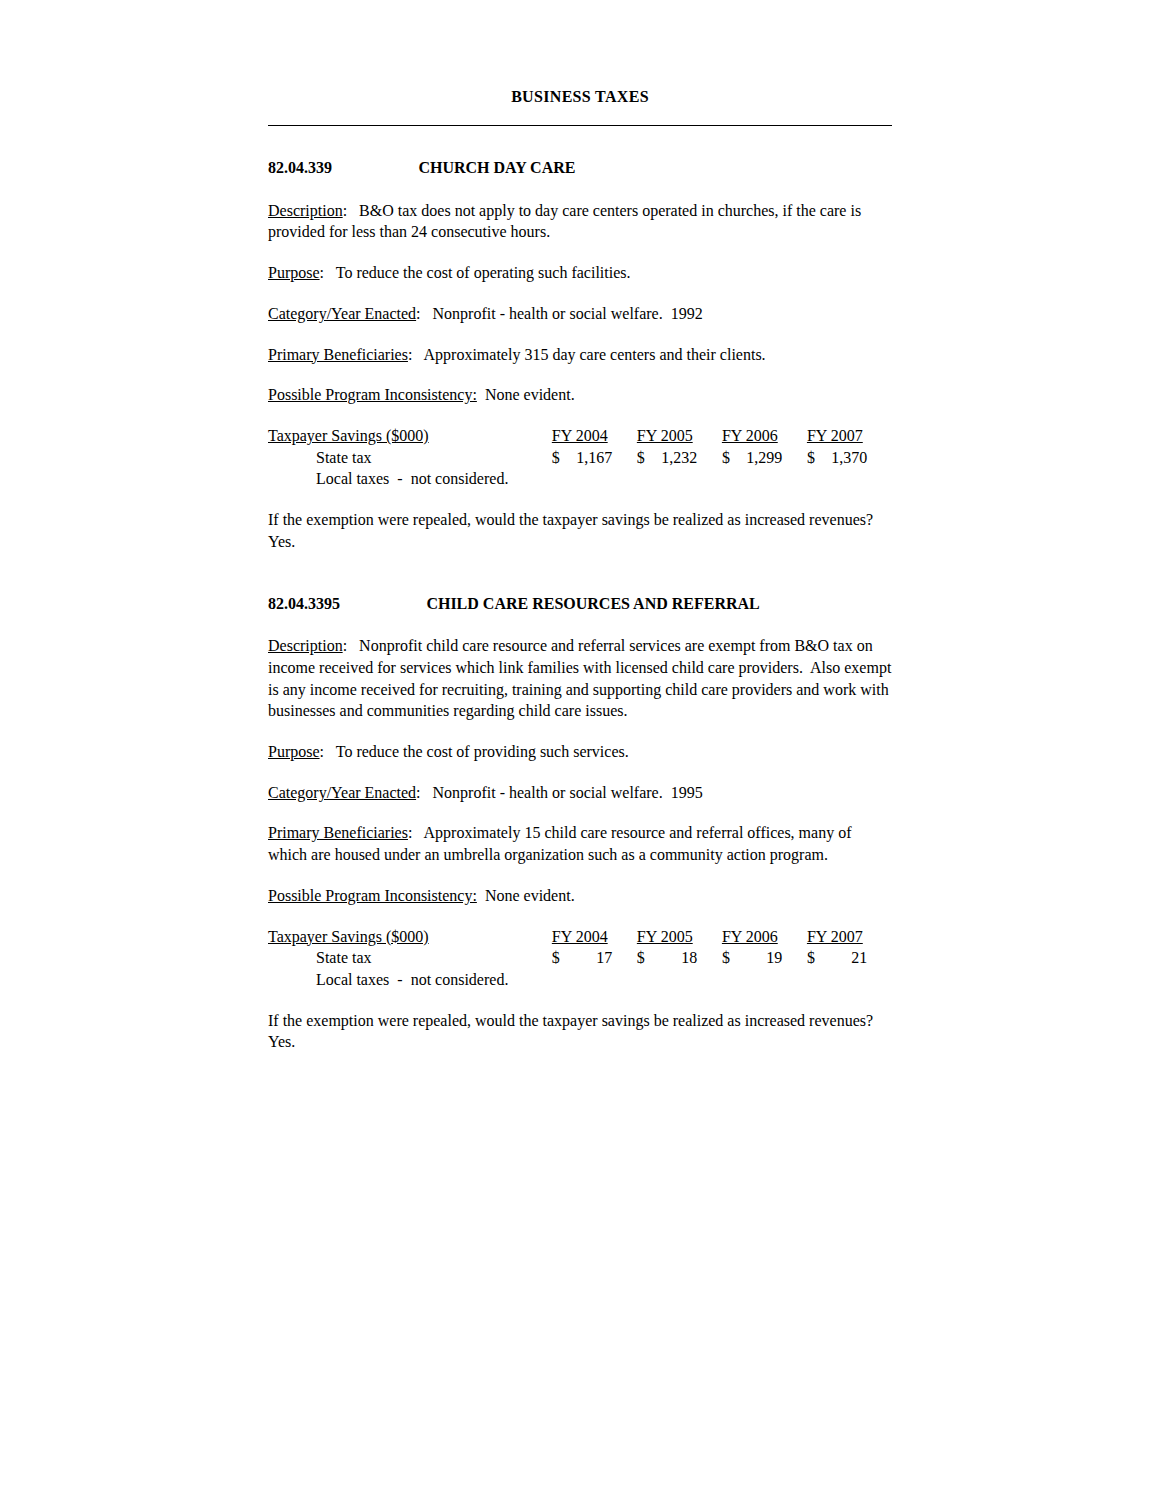Business Taxes
82.04.339 Church Day Care
Description: B&O tax does not apply to day care centers operated in churches, if the care is provided for less than 24 consecutive hours.
Purpose: To reduce the cost of operating such facilities.
Category/Year Enacted: Nonprofit - health or social welfare. 1992
Primary Beneficiaries: Approximately 315 day care centers and their clients.
Possible Program Inconsistency: None evident.
| Taxpayer Savings ($000) | FY 2004 | FY 2005 | FY 2006 | FY 2007 |
| State tax | $ 1,167 | $ 1,232 | $ 1,299 | $ 1,370 |
| Local taxes - not considered. | | | | |
If the exemption were repealed, would the taxpayer savings be realized as increased revenues? Yes.
82.04.3395 Child Care Resources and Referral
Description: Nonprofit child care resource and referral services are exempt from B&O tax on income received for services which link families with licensed child care providers. Also exempt is any income received for recruiting, training and supporting child care providers and work with businesses and communities regarding child care issues.
Purpose: To reduce the cost of providing such services.
Category/Year Enacted: Nonprofit - health or social welfare. 1995
Primary Beneficiaries: Approximately 15 child care resource and referral offices, many of which are housed under an umbrella organization such as a community action program.
Possible Program Inconsistency: None evident.
| Taxpayer Savings ($000) | FY 2004 | FY 2005 | FY 2006 | FY 2007 |
| State tax | $ 17 | $ 18 | $ 19 | $ 21 |
| Local taxes - not considered. | | | | |
If the exemption were repealed, would the taxpayer savings be realized as increased revenues? Yes.